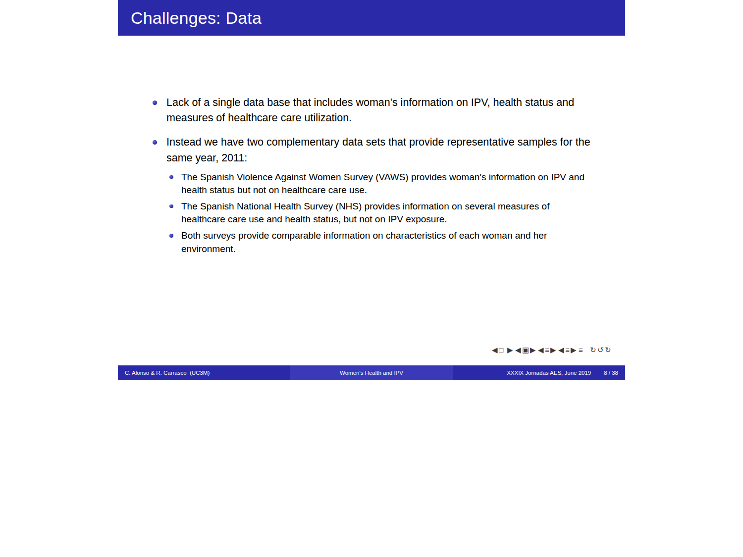Challenges: Data
Lack of a single data base that includes woman's information on IPV, health status and measures of healthcare care utilization.
Instead we have two complementary data sets that provide representative samples for the same year, 2011:
The Spanish Violence Against Women Survey (VAWS) provides woman's information on IPV and health status but not on healthcare care use.
The Spanish National Health Survey (NHS) provides information on several measures of healthcare care use and health status, but not on IPV exposure.
Both surveys provide comparable information on characteristics of each woman and her environment.
◀□ ▶◀▣▶◀≡▶◀≡▶≡ ↻↺↻
C. Alonso & R. Carrasco (UC3M)
Women's Health and IPV
XXXIX Jornadas AES, June 20198 / 38